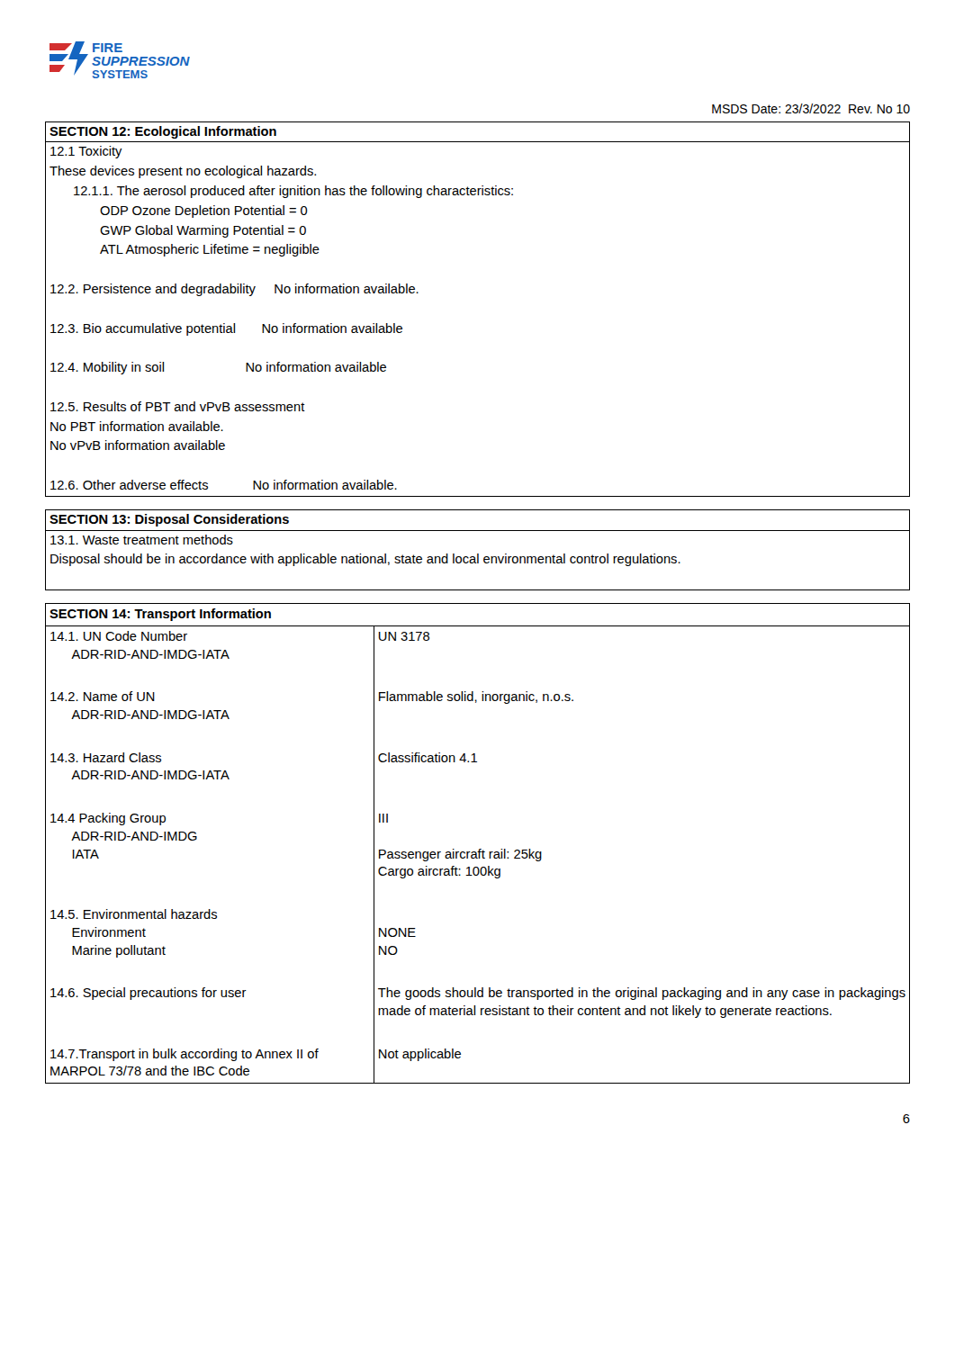FIRE SUPPRESSION SYSTEMS
MSDS Date: 23/3/2022 Rev. No 10
| SECTION 12: Ecological Information |
| 12.1 Toxicity |
| These devices present no ecological hazards. |
| 12.1.1. The aerosol produced after ignition has the following characteristics: |
| ODP Ozone Depletion Potential = 0 |
| GWP Global Warming Potential = 0 |
| ATL Atmospheric Lifetime = negligible |
| 12.2. Persistence and degradability No information available. |
| 12.3. Bio accumulative potential No information available |
| 12.4. Mobility in soil No information available |
| 12.5. Results of PBT and vPvB assessment |
| No PBT information available. |
| No vPvB information available |
| 12.6. Other adverse effects No information available. |
| SECTION 13: Disposal Considerations |
| 13.1. Waste treatment methods |
| Disposal should be in accordance with applicable national, state and local environmental control regulations. |
| SECTION 14: Transport Information |
| 14.1. UN Code Number ADR-RID-AND-IMDG-IATA | UN 3178 |
| 14.2. Name of UN ADR-RID-AND-IMDG-IATA | Flammable solid, inorganic, n.o.s. |
| 14.3. Hazard Class ADR-RID-AND-IMDG-IATA | Classification 4.1 |
| 14.4 Packing Group ADR-RID-AND-IMDG IATA | III Passenger aircraft rail: 25kg Cargo aircraft: 100kg |
| 14.5. Environmental hazards Environment Marine pollutant | NONE NO |
| 14.6. Special precautions for user | The goods should be transported in the original packaging and in any case in packagings made of material resistant to their content and not likely to generate reactions. |
| 14.7.Transport in bulk according to Annex II of MARPOL 73/78 and the IBC Code | Not applicable |
6